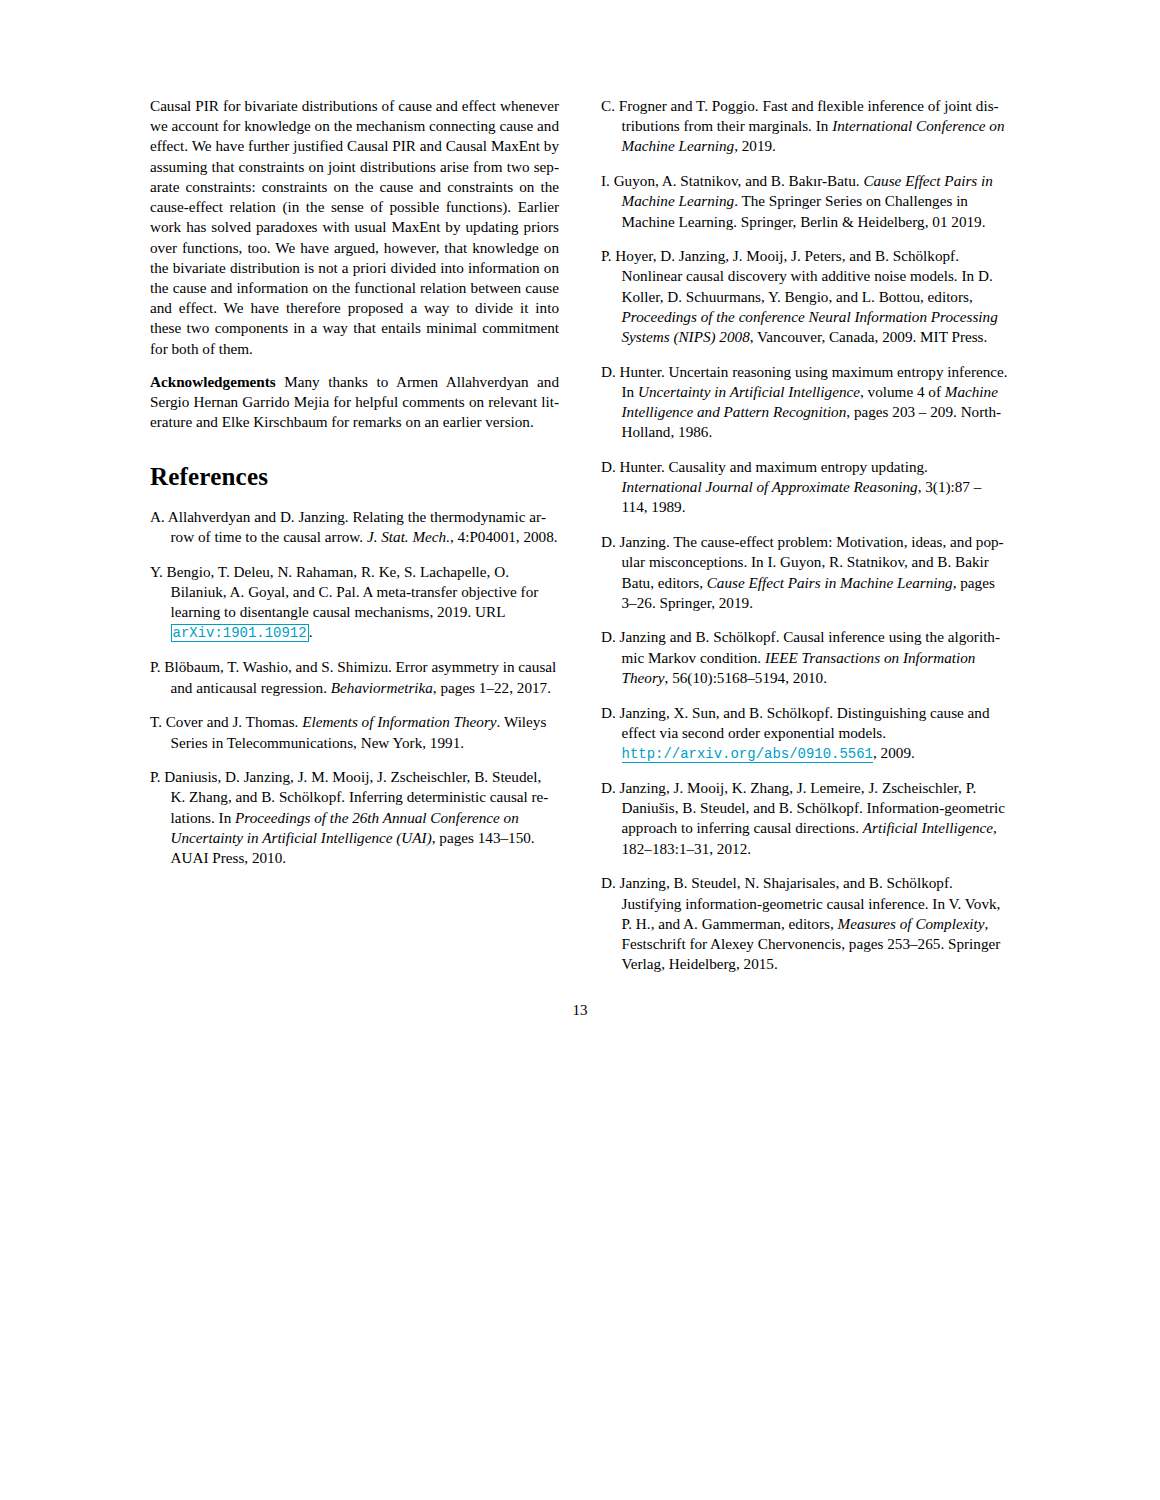Causal PIR for bivariate distributions of cause and effect whenever we account for knowledge on the mechanism connecting cause and effect. We have further justified Causal PIR and Causal MaxEnt by assuming that constraints on joint distributions arise from two separate constraints: constraints on the cause and constraints on the cause-effect relation (in the sense of possible functions). Earlier work has solved paradoxes with usual MaxEnt by updating priors over functions, too. We have argued, however, that knowledge on the bivariate distribution is not a priori divided into information on the cause and information on the functional relation between cause and effect. We have therefore proposed a way to divide it into these two components in a way that entails minimal commitment for both of them.
Acknowledgements Many thanks to Armen Allahverdyan and Sergio Hernan Garrido Mejia for helpful comments on relevant literature and Elke Kirschbaum for remarks on an earlier version.
References
A. Allahverdyan and D. Janzing. Relating the thermodynamic arrow of time to the causal arrow. J. Stat. Mech., 4:P04001, 2008.
Y. Bengio, T. Deleu, N. Rahaman, R. Ke, S. Lachapelle, O. Bilaniuk, A. Goyal, and C. Pal. A meta-transfer objective for learning to disentangle causal mechanisms, 2019. URL arXiv:1901.10912.
P. Blöbaum, T. Washio, and S. Shimizu. Error asymmetry in causal and anticausal regression. Behaviormetrika, pages 1–22, 2017.
T. Cover and J. Thomas. Elements of Information Theory. Wileys Series in Telecommunications, New York, 1991.
P. Daniusis, D. Janzing, J. M. Mooij, J. Zscheischler, B. Steudel, K. Zhang, and B. Schölkopf. Inferring deterministic causal relations. In Proceedings of the 26th Annual Conference on Uncertainty in Artificial Intelligence (UAI), pages 143–150. AUAI Press, 2010.
C. Frogner and T. Poggio. Fast and flexible inference of joint distributions from their marginals. In International Conference on Machine Learning, 2019.
I. Guyon, A. Statnikov, and B. Bakır-Batu. Cause Effect Pairs in Machine Learning. The Springer Series on Challenges in Machine Learning. Springer, Berlin & Heidelberg, 01 2019.
P. Hoyer, D. Janzing, J. Mooij, J. Peters, and B. Schölkopf. Nonlinear causal discovery with additive noise models. In D. Koller, D. Schuurmans, Y. Bengio, and L. Bottou, editors, Proceedings of the conference Neural Information Processing Systems (NIPS) 2008, Vancouver, Canada, 2009. MIT Press.
D. Hunter. Uncertain reasoning using maximum entropy inference. In Uncertainty in Artificial Intelligence, volume 4 of Machine Intelligence and Pattern Recognition, pages 203 – 209. North-Holland, 1986.
D. Hunter. Causality and maximum entropy updating. International Journal of Approximate Reasoning, 3(1):87 – 114, 1989.
D. Janzing. The cause-effect problem: Motivation, ideas, and popular misconceptions. In I. Guyon, R. Statnikov, and B. Bakir Batu, editors, Cause Effect Pairs in Machine Learning, pages 3–26. Springer, 2019.
D. Janzing and B. Schölkopf. Causal inference using the algorithmic Markov condition. IEEE Transactions on Information Theory, 56(10):5168–5194, 2010.
D. Janzing, X. Sun, and B. Schölkopf. Distinguishing cause and effect via second order exponential models. http://arxiv.org/abs/0910.5561, 2009.
D. Janzing, J. Mooij, K. Zhang, J. Lemeire, J. Zscheischler, P. Daniušis, B. Steudel, and B. Schölkopf. Information-geometric approach to inferring causal directions. Artificial Intelligence, 182–183:1–31, 2012.
D. Janzing, B. Steudel, N. Shajarisales, and B. Schölkopf. Justifying information-geometric causal inference. In V. Vovk, P. H., and A. Gammerman, editors, Measures of Complexity, Festschrift for Alexey Chervonencis, pages 253–265. Springer Verlag, Heidelberg, 2015.
13